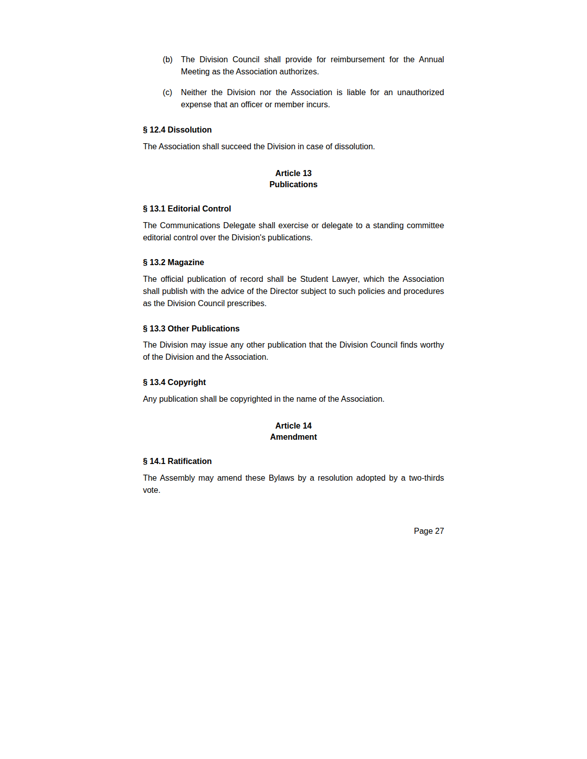(b) The Division Council shall provide for reimbursement for the Annual Meeting as the Association authorizes.
(c) Neither the Division nor the Association is liable for an unauthorized expense that an officer or member incurs.
§ 12.4 Dissolution
The Association shall succeed the Division in case of dissolution.
Article 13Publications
§ 13.1 Editorial Control
The Communications Delegate shall exercise or delegate to a standing committee editorial control over the Division's publications.
§ 13.2 Magazine
The official publication of record shall be Student Lawyer, which the Association shall publish with the advice of the Director subject to such policies and procedures as the Division Council prescribes.
§ 13.3 Other Publications
The Division may issue any other publication that the Division Council finds worthy of the Division and the Association.
§ 13.4 Copyright
Any publication shall be copyrighted in the name of the Association.
Article 14Amendment
§ 14.1 Ratification
The Assembly may amend these Bylaws by a resolution adopted by a two-thirds vote.
Page 27